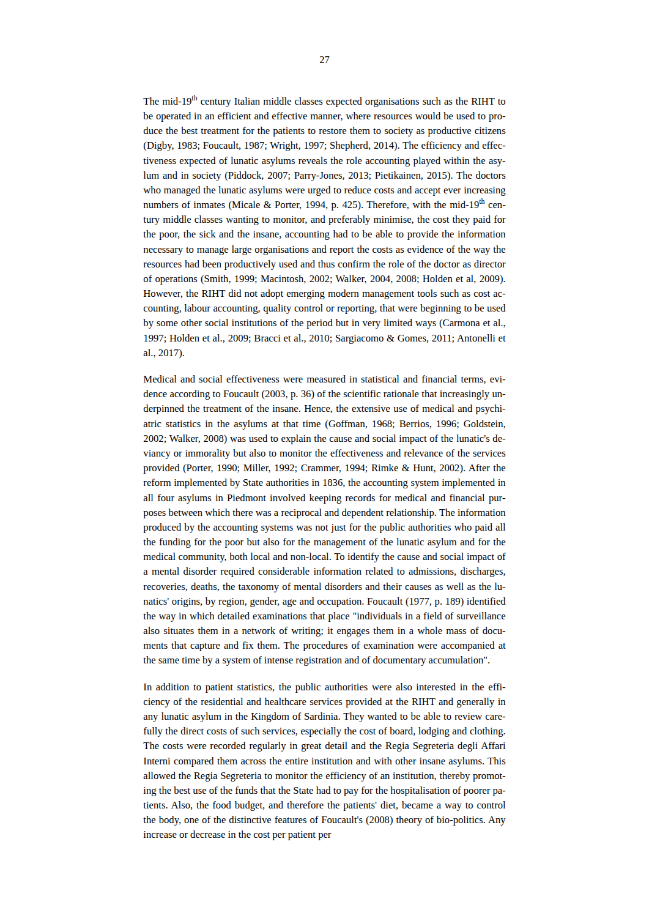27
The mid-19th century Italian middle classes expected organisations such as the RIHT to be operated in an efficient and effective manner, where resources would be used to produce the best treatment for the patients to restore them to society as productive citizens (Digby, 1983; Foucault, 1987; Wright, 1997; Shepherd, 2014). The efficiency and effectiveness expected of lunatic asylums reveals the role accounting played within the asylum and in society (Piddock, 2007; Parry-Jones, 2013; Pietikainen, 2015). The doctors who managed the lunatic asylums were urged to reduce costs and accept ever increasing numbers of inmates (Micale & Porter, 1994, p. 425). Therefore, with the mid-19th century middle classes wanting to monitor, and preferably minimise, the cost they paid for the poor, the sick and the insane, accounting had to be able to provide the information necessary to manage large organisations and report the costs as evidence of the way the resources had been productively used and thus confirm the role of the doctor as director of operations (Smith, 1999; Macintosh, 2002; Walker, 2004, 2008; Holden et al, 2009). However, the RIHT did not adopt emerging modern management tools such as cost accounting, labour accounting, quality control or reporting, that were beginning to be used by some other social institutions of the period but in very limited ways (Carmona et al., 1997; Holden et al., 2009; Bracci et al., 2010; Sargiacomo & Gomes, 2011; Antonelli et al., 2017).
Medical and social effectiveness were measured in statistical and financial terms, evidence according to Foucault (2003, p. 36) of the scientific rationale that increasingly underpinned the treatment of the insane. Hence, the extensive use of medical and psychiatric statistics in the asylums at that time (Goffman, 1968; Berrios, 1996; Goldstein, 2002; Walker, 2008) was used to explain the cause and social impact of the lunatic's deviancy or immorality but also to monitor the effectiveness and relevance of the services provided (Porter, 1990; Miller, 1992; Crammer, 1994; Rimke & Hunt, 2002). After the reform implemented by State authorities in 1836, the accounting system implemented in all four asylums in Piedmont involved keeping records for medical and financial purposes between which there was a reciprocal and dependent relationship. The information produced by the accounting systems was not just for the public authorities who paid all the funding for the poor but also for the management of the lunatic asylum and for the medical community, both local and non-local. To identify the cause and social impact of a mental disorder required considerable information related to admissions, discharges, recoveries, deaths, the taxonomy of mental disorders and their causes as well as the lunatics' origins, by region, gender, age and occupation. Foucault (1977, p. 189) identified the way in which detailed examinations that place "individuals in a field of surveillance also situates them in a network of writing; it engages them in a whole mass of documents that capture and fix them. The procedures of examination were accompanied at the same time by a system of intense registration and of documentary accumulation".
In addition to patient statistics, the public authorities were also interested in the efficiency of the residential and healthcare services provided at the RIHT and generally in any lunatic asylum in the Kingdom of Sardinia. They wanted to be able to review carefully the direct costs of such services, especially the cost of board, lodging and clothing. The costs were recorded regularly in great detail and the Regia Segreteria degli Affari Interni compared them across the entire institution and with other insane asylums. This allowed the Regia Segreteria to monitor the efficiency of an institution, thereby promoting the best use of the funds that the State had to pay for the hospitalisation of poorer patients. Also, the food budget, and therefore the patients' diet, became a way to control the body, one of the distinctive features of Foucault's (2008) theory of bio-politics. Any increase or decrease in the cost per patient per